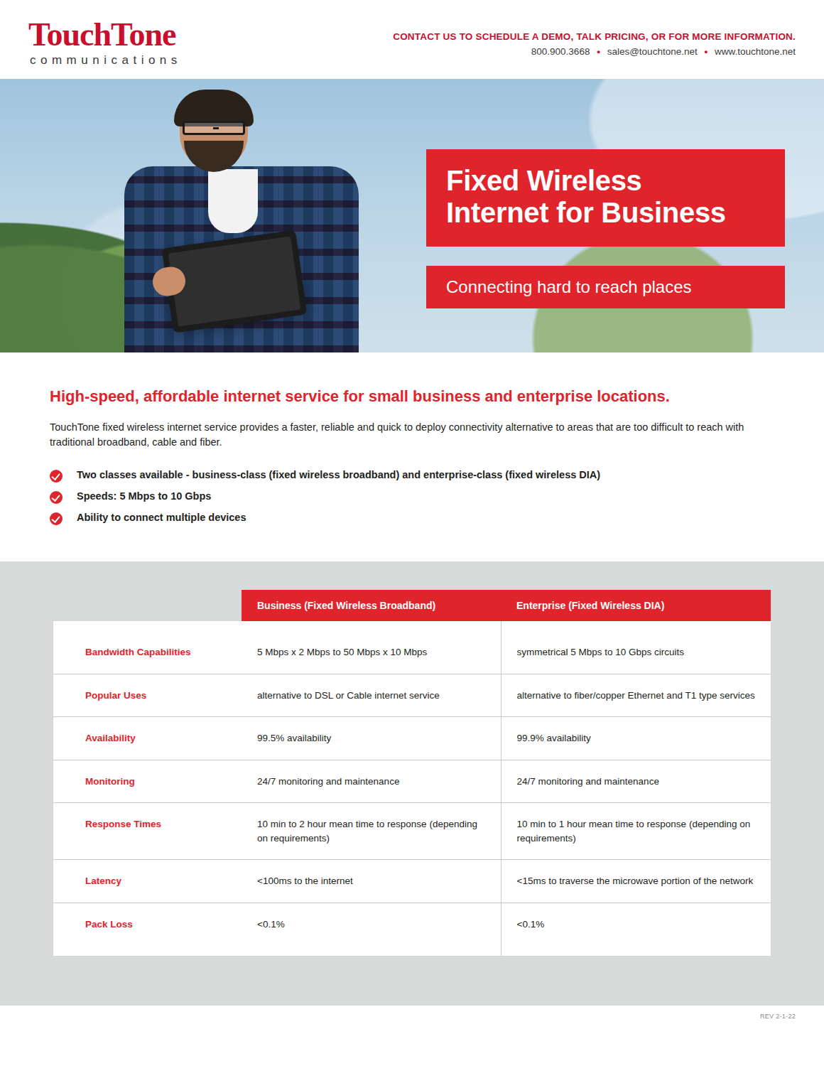TouchTone
communications
CONTACT US TO SCHEDULE A DEMO, TALK PRICING, OR FOR MORE INFORMATION.
800.900.3668 • sales@touchtone.net • www.touchtone.net
Fixed Wireless
Internet for Business
Connecting hard to reach places
High-speed, affordable internet service for small business and enterprise locations.
TouchTone fixed wireless internet service provides a faster, reliable and quick to deploy connectivity alternative to areas that are too difficult to reach with traditional broadband, cable and fiber.
Two classes available - business-class (fixed wireless broadband) and enterprise-class (fixed wireless DIA)
Speeds: 5 Mbps to 10 Gbps
Ability to connect multiple devices
Business (Fixed Wireless Broadband)
Enterprise (Fixed Wireless DIA)
| Bandwidth Capabilities | 5 Mbps x 2 Mbps to 50 Mbps x 10 Mbps | symmetrical 5 Mbps to 10 Gbps circuits |
| Popular Uses | alternative to DSL or Cable internet service | alternative to fiber/copper Ethernet and T1 type services |
| Availability | 99.5% availability | 99.9% availability |
| Monitoring | 24/7 monitoring and maintenance | 24/7 monitoring and maintenance |
| Response Times | 10 min to 2 hour mean time to response (depending on requirements) | 10 min to 1 hour mean time to response (depending on requirements) |
| Latency | <100ms to the internet | <15ms to traverse the microwave portion of the network |
| Pack Loss | <0.1% | <0.1% |
REV 2-1-22